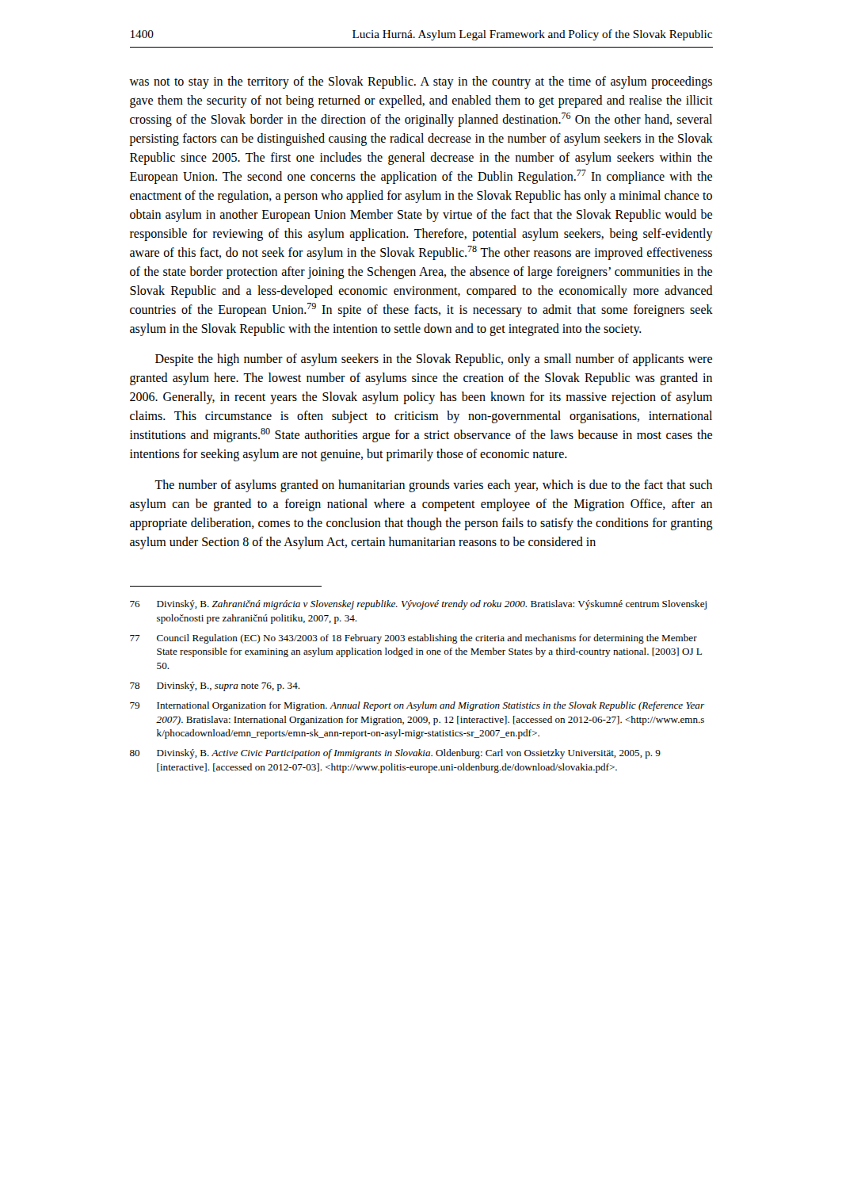1400 Lucia Hurná. Asylum Legal Framework and Policy of the Slovak Republic
was not to stay in the territory of the Slovak Republic. A stay in the country at the time of asylum proceedings gave them the security of not being returned or expelled, and enabled them to get prepared and realise the illicit crossing of the Slovak border in the direction of the originally planned destination.76 On the other hand, several persisting factors can be distinguished causing the radical decrease in the number of asylum seekers in the Slovak Republic since 2005. The first one includes the general decrease in the number of asylum seekers within the European Union. The second one concerns the application of the Dublin Regulation.77 In compliance with the enactment of the regulation, a person who applied for asylum in the Slovak Republic has only a minimal chance to obtain asylum in another European Union Member State by virtue of the fact that the Slovak Republic would be responsible for reviewing of this asylum application. Therefore, potential asylum seekers, being self-evidently aware of this fact, do not seek for asylum in the Slovak Republic.78 The other reasons are improved effectiveness of the state border protection after joining the Schengen Area, the absence of large foreigners’ communities in the Slovak Republic and a less-developed economic environment, compared to the economically more advanced countries of the European Union.79 In spite of these facts, it is necessary to admit that some foreigners seek asylum in the Slovak Republic with the intention to settle down and to get integrated into the society.
Despite the high number of asylum seekers in the Slovak Republic, only a small number of applicants were granted asylum here. The lowest number of asylums since the creation of the Slovak Republic was granted in 2006. Generally, in recent years the Slovak asylum policy has been known for its massive rejection of asylum claims. This circumstance is often subject to criticism by non-governmental organisations, international institutions and migrants.80 State authorities argue for a strict observance of the laws because in most cases the intentions for seeking asylum are not genuine, but primarily those of economic nature.
The number of asylums granted on humanitarian grounds varies each year, which is due to the fact that such asylum can be granted to a foreign national where a competent employee of the Migration Office, after an appropriate deliberation, comes to the conclusion that though the person fails to satisfy the conditions for granting asylum under Section 8 of the Asylum Act, certain humanitarian reasons to be considered in
Divinský, B. Zahraničná migrácia v Slovenskej republike. Vývojové trendy od roku 2000. Bratislava: Výskumné centrum Slovenskej spoločnosti pre zahraničnú politiku, 2007, p. 34.
Council Regulation (EC) No 343/2003 of 18 February 2003 establishing the criteria and mechanisms for determining the Member State responsible for examining an asylum application lodged in one of the Member States by a third-country national. [2003] OJ L 50.
Divinský, B., supra note 76, p. 34.
International Organization for Migration. Annual Report on Asylum and Migration Statistics in the Slovak Republic (Reference Year 2007). Bratislava: International Organization for Migration, 2009, p. 12 [interactive]. [accessed on 2012-06-27]. <http://www.emn.sk/phocadownload/emn_reports/emn-sk_ann-report-on-asyl-migr-statistics-sr_2007_en.pdf>.
Divinský, B. Active Civic Participation of Immigrants in Slovakia. Oldenburg: Carl von Ossietzky Universität, 2005, p. 9 [interactive]. [accessed on 2012-07-03]. <http://www.politis-europe.uni-oldenburg.de/download/slovakia.pdf>.